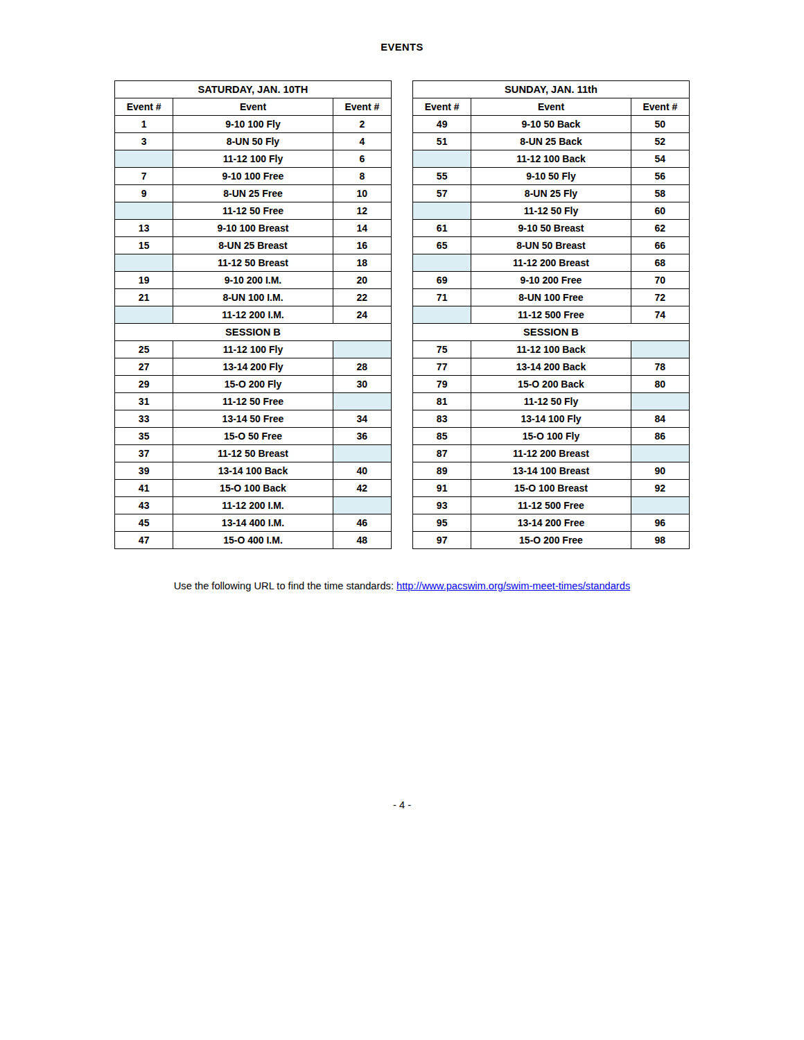EVENTS
| SATURDAY, JAN. 10TH |
| --- |
| Event # | Event | Event # |
| 1 | 9-10 100 Fly | 2 |
| 3 | 8-UN 50 Fly | 4 |
| | 11-12 100 Fly | 6 |
| 7 | 9-10 100 Free | 8 |
| 9 | 8-UN 25 Free | 10 |
| | 11-12 50 Free | 12 |
| 13 | 9-10 100 Breast | 14 |
| 15 | 8-UN 25 Breast | 16 |
| | 11-12 50 Breast | 18 |
| 19 | 9-10 200 I.M. | 20 |
| 21 | 8-UN 100 I.M. | 22 |
| | 11-12 200 I.M. | 24 |
| SESSION B |
| 25 | 11-12 100 Fly | |
| 27 | 13-14 200 Fly | 28 |
| 29 | 15-O 200 Fly | 30 |
| 31 | 11-12 50 Free | |
| 33 | 13-14 50 Free | 34 |
| 35 | 15-O 50 Free | 36 |
| 37 | 11-12 50 Breast | |
| 39 | 13-14 100 Back | 40 |
| 41 | 15-O 100 Back | 42 |
| 43 | 11-12 200 I.M. | |
| 45 | 13-14 400 I.M. | 46 |
| 47 | 15-O 400 I.M. | 48 |
| SUNDAY, JAN. 11th |
| --- |
| Event # | Event | Event # |
| 49 | 9-10 50 Back | 50 |
| 51 | 8-UN 25 Back | 52 |
| | 11-12 100 Back | 54 |
| 55 | 9-10 50 Fly | 56 |
| 57 | 8-UN 25 Fly | 58 |
| | 11-12 50 Fly | 60 |
| 61 | 9-10 50 Breast | 62 |
| 65 | 8-UN 50 Breast | 66 |
| | 11-12 200 Breast | 68 |
| 69 | 9-10 200 Free | 70 |
| 71 | 8-UN 100 Free | 72 |
| | 11-12 500 Free | 74 |
| SESSION B |
| 75 | 11-12 100 Back | |
| 77 | 13-14 200 Back | 78 |
| 79 | 15-O 200 Back | 80 |
| 81 | 11-12 50 Fly | |
| 83 | 13-14 100 Fly | 84 |
| 85 | 15-O 100 Fly | 86 |
| 87 | 11-12 200 Breast | |
| 89 | 13-14 100 Breast | 90 |
| 91 | 15-O 100 Breast | 92 |
| 93 | 11-12 500 Free | |
| 95 | 13-14 200 Free | 96 |
| 97 | 15-O 200 Free | 98 |
Use the following URL to find the time standards: http://www.pacswim.org/swim-meet-times/standards
- 4 -